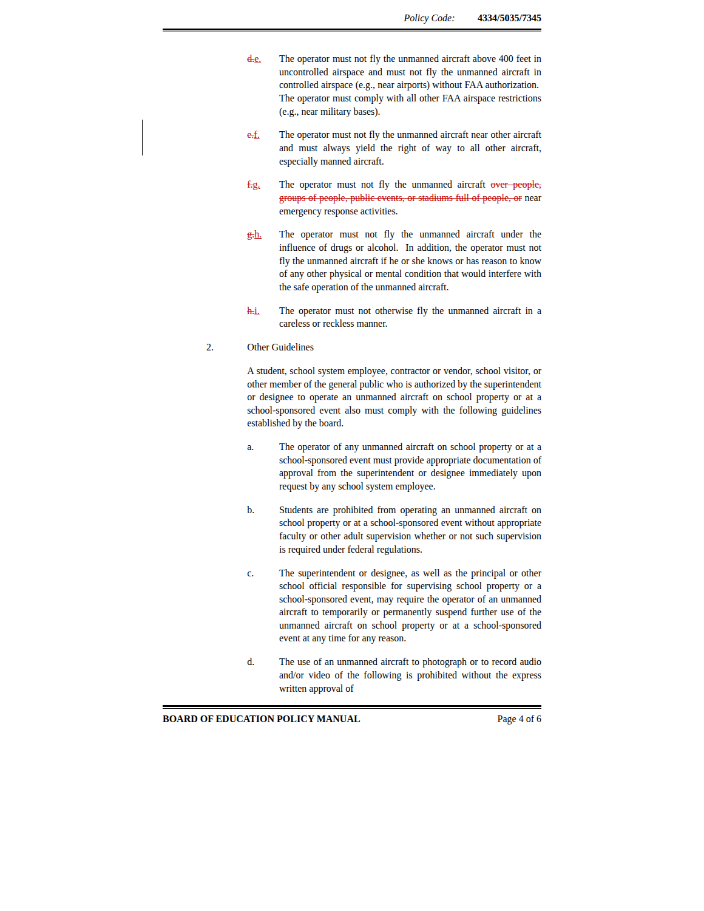Policy Code: 4334/5035/7345
d. e.
The operator must not fly the unmanned aircraft above 400 feet in uncontrolled airspace and must not fly the unmanned aircraft in controlled airspace (e.g., near airports) without FAA authorization. The operator must comply with all other FAA airspace restrictions (e.g., near military bases).
e. f.
The operator must not fly the unmanned aircraft near other aircraft and must always yield the right of way to all other aircraft, especially manned aircraft.
f. g.
The operator must not fly the unmanned aircraft over people, groups of people, public events, or stadiums full of people, or near emergency response activities.
g. h.
The operator must not fly the unmanned aircraft under the influence of drugs or alcohol. In addition, the operator must not fly the unmanned aircraft if he or she knows or has reason to know of any other physical or mental condition that would interfere with the safe operation of the unmanned aircraft.
h. i.
The operator must not otherwise fly the unmanned aircraft in a careless or reckless manner.
2.
Other Guidelines
A student, school system employee, contractor or vendor, school visitor, or other member of the general public who is authorized by the superintendent or designee to operate an unmanned aircraft on school property or at a school-sponsored event also must comply with the following guidelines established by the board.
a.
The operator of any unmanned aircraft on school property or at a school-sponsored event must provide appropriate documentation of approval from the superintendent or designee immediately upon request by any school system employee.
b.
Students are prohibited from operating an unmanned aircraft on school property or at a school-sponsored event without appropriate faculty or other adult supervision whether or not such supervision is required under federal regulations.
c.
The superintendent or designee, as well as the principal or other school official responsible for supervising school property or a school-sponsored event, may require the operator of an unmanned aircraft to temporarily or permanently suspend further use of the unmanned aircraft on school property or at a school-sponsored event at any time for any reason.
d.
The use of an unmanned aircraft to photograph or to record audio and/or video of the following is prohibited without the express written approval of
BOARD OF EDUCATION POLICY MANUAL
Page 4 of 6